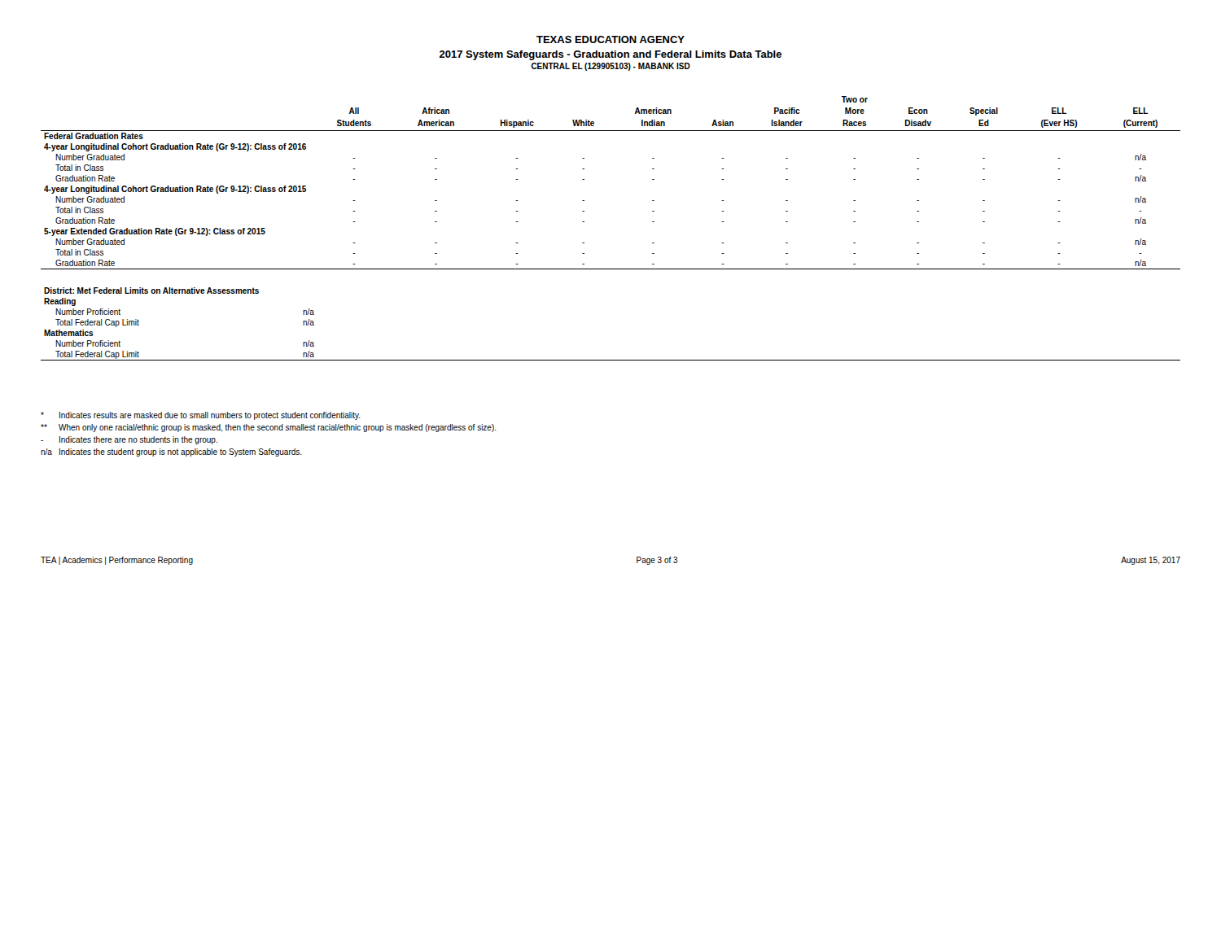TEXAS EDUCATION AGENCY
2017 System Safeguards - Graduation and Federal Limits Data Table
CENTRAL EL (129905103) - MABANK ISD
| | | | | | | | | Two or | | | | |
| --- | --- | --- | --- | --- | --- | --- | --- | --- | --- | --- | --- | --- |
| | All | African | | | American | | Pacific | More | Econ | Special | ELL | ELL |
| | Students | American | Hispanic | White | Indian | Asian | Islander | Races | Disadv | Ed | (Ever HS) | (Current) |
| Federal Graduation Rates | |
| 4-year Longitudinal Cohort Graduation Rate (Gr 9-12): Class of 2016 | |
| Number Graduated | - | - | - | - | - | - | - | - | - | - | - | n/a |
| Total in Class | - | - | - | - | - | - | - | - | - | - | - | - |
| Graduation Rate | - | - | - | - | - | - | - | - | - | - | - | n/a |
| 4-year Longitudinal Cohort Graduation Rate (Gr 9-12): Class of 2015 | |
| Number Graduated | - | - | - | - | - | - | - | - | - | - | - | n/a |
| Total in Class | - | - | - | - | - | - | - | - | - | - | - | - |
| Graduation Rate | - | - | - | - | - | - | - | - | - | - | - | n/a |
| 5-year Extended Graduation Rate (Gr 9-12): Class of 2015 | |
| Number Graduated | - | - | - | - | - | - | - | - | - | - | - | n/a |
| Total in Class | - | - | - | - | - | - | - | - | - | - | - | - |
| Graduation Rate | - | - | - | - | - | - | - | - | - | - | - | n/a |
| District: Met Federal Limits on Alternative Assessments | |
| Reading | |
| Number Proficient | n/a |
| Total Federal Cap Limit | n/a |
| Mathematics | |
| Number Proficient | n/a |
| Total Federal Cap Limit | n/a |
*Indicates results are masked due to small numbers to protect student confidentiality.
**When only one racial/ethnic group is masked, then the second smallest racial/ethnic group is masked (regardless of size).
-Indicates there are no students in the group.
n/a Indicates the student group is not applicable to System Safeguards.
TEA | Academics | Performance Reporting
Page 3 of 3
August 15, 2017